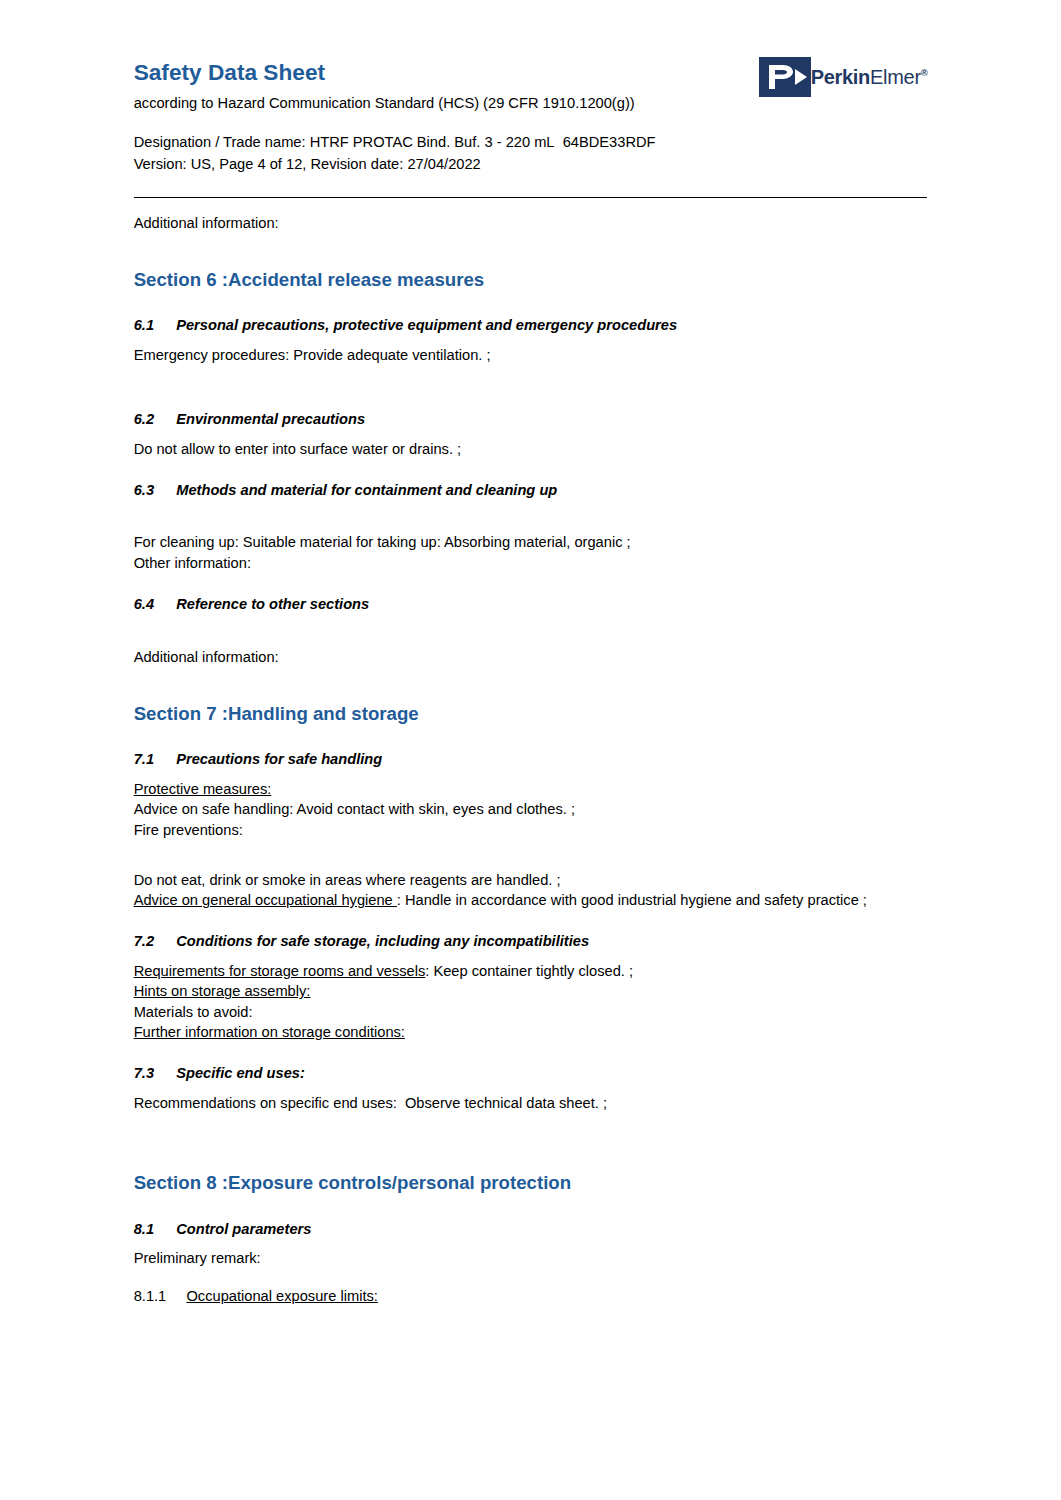PerkinElmer®
Safety Data Sheet
according to Hazard Communication Standard (HCS) (29 CFR 1910.1200(g))
Designation / Trade name: HTRF PROTAC Bind. Buf. 3 - 220 mL 64BDE33RDF
Version: US, Page 4 of 12, Revision date: 27/04/2022
Additional information:
Section 6 : Accidental release measures
6.1 Personal precautions, protective equipment and emergency procedures
Emergency procedures: Provide adequate ventilation. ;
6.2 Environmental precautions
Do not allow to enter into surface water or drains. ;
6.3 Methods and material for containment and cleaning up
For cleaning up: Suitable material for taking up: Absorbing material, organic ;
Other information:
6.4 Reference to other sections
Additional information:
Section 7 : Handling and storage
7.1 Precautions for safe handling
Protective measures:
Advice on safe handling: Avoid contact with skin, eyes and clothes. ;
Fire preventions:
Do not eat, drink or smoke in areas where reagents are handled. ;
Advice on general occupational hygiene : Handle in accordance with good industrial hygiene and safety practice ;
7.2 Conditions for safe storage, including any incompatibilities
Requirements for storage rooms and vessels: Keep container tightly closed. ;
Hints on storage assembly:
Materials to avoid:
Further information on storage conditions:
7.3 Specific end uses:
Recommendations on specific end uses: Observe technical data sheet. ;
Section 8 : Exposure controls/personal protection
8.1 Control parameters
Preliminary remark:
8.1.1 Occupational exposure limits: